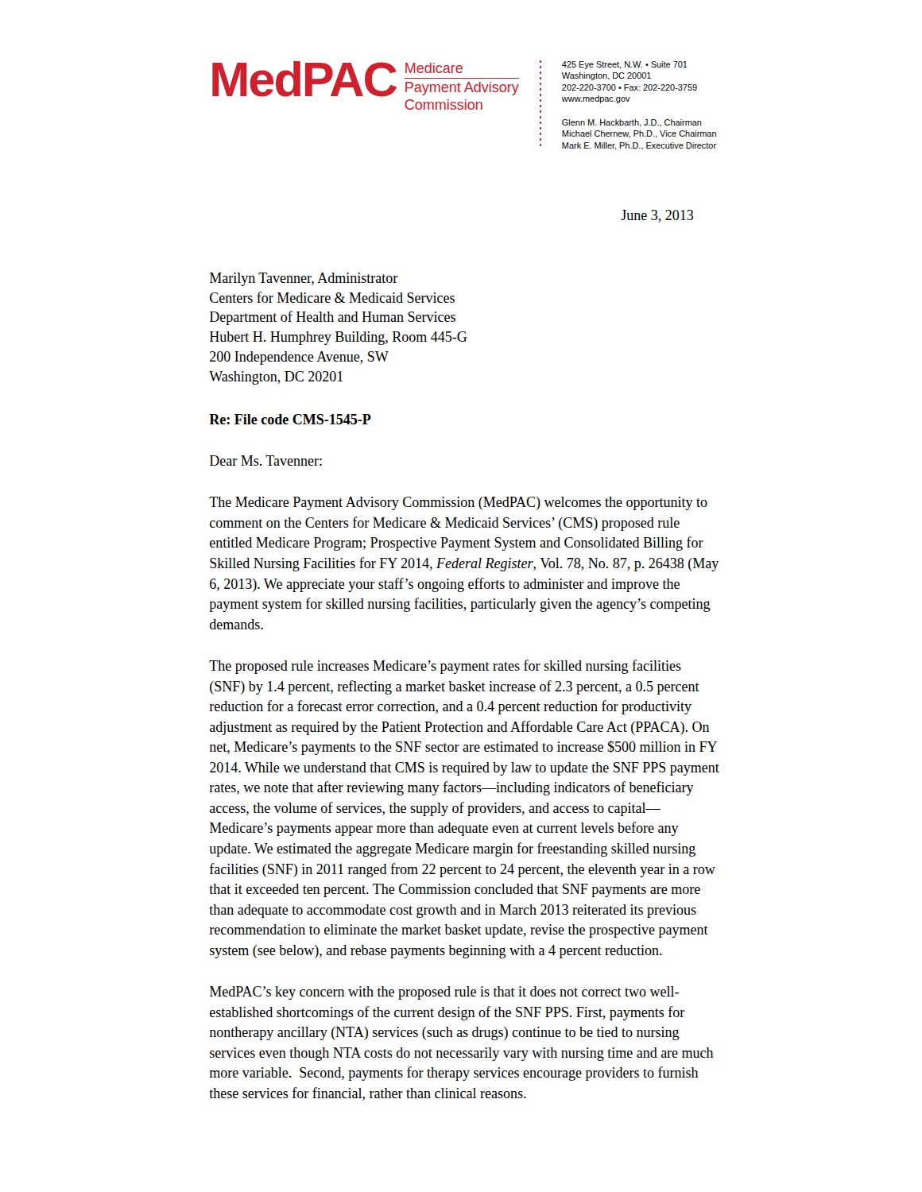Med PAC
Medicare
Payment Advisory
Commission
425 Eye Street, N.W. • Suite 701
Washington, DC 20001
202-220-3700 • Fax: 202-220-3759
www.medpac.gov
Glenn M. Hackbarth, J.D., Chairman
Michael Chernew, Ph.D., Vice Chairman
Mark E. Miller, Ph.D., Executive Director
June 3, 2013
Marilyn Tavenner, Administrator
Centers for Medicare & Medicaid Services
Department of Health and Human Services
Hubert H. Humphrey Building, Room 445-G
200 Independence Avenue, SW
Washington, DC 20201
Re: File code CMS-1545-P
Dear Ms. Tavenner:
The Medicare Payment Advisory Commission (MedPAC) welcomes the opportunity to comment on the Centers for Medicare & Medicaid Services’ (CMS) proposed rule entitled Medicare Program; Prospective Payment System and Consolidated Billing for Skilled Nursing Facilities for FY 2014, Federal Register, Vol. 78, No. 87, p. 26438 (May 6, 2013). We appreciate your staff’s ongoing efforts to administer and improve the payment system for skilled nursing facilities, particularly given the agency’s competing demands.
The proposed rule increases Medicare’s payment rates for skilled nursing facilities (SNF) by 1.4 percent, reflecting a market basket increase of 2.3 percent, a 0.5 percent reduction for a forecast error correction, and a 0.4 percent reduction for productivity adjustment as required by the Patient Protection and Affordable Care Act (PPACA). On net, Medicare’s payments to the SNF sector are estimated to increase $500 million in FY 2014. While we understand that CMS is required by law to update the SNF PPS payment rates, we note that after reviewing many factors—including indicators of beneficiary access, the volume of services, the supply of providers, and access to capital—Medicare’s payments appear more than adequate even at current levels before any update. We estimated the aggregate Medicare margin for freestanding skilled nursing facilities (SNF) in 2011 ranged from 22 percent to 24 percent, the eleventh year in a row that it exceeded ten percent. The Commission concluded that SNF payments are more than adequate to accommodate cost growth and in March 2013 reiterated its previous recommendation to eliminate the market basket update, revise the prospective payment system (see below), and rebase payments beginning with a 4 percent reduction.
MedPAC’s key concern with the proposed rule is that it does not correct two well-established shortcomings of the current design of the SNF PPS. First, payments for nontherapy ancillary (NTA) services (such as drugs) continue to be tied to nursing services even though NTA costs do not necessarily vary with nursing time and are much more variable. Second, payments for therapy services encourage providers to furnish these services for financial, rather than clinical reasons.